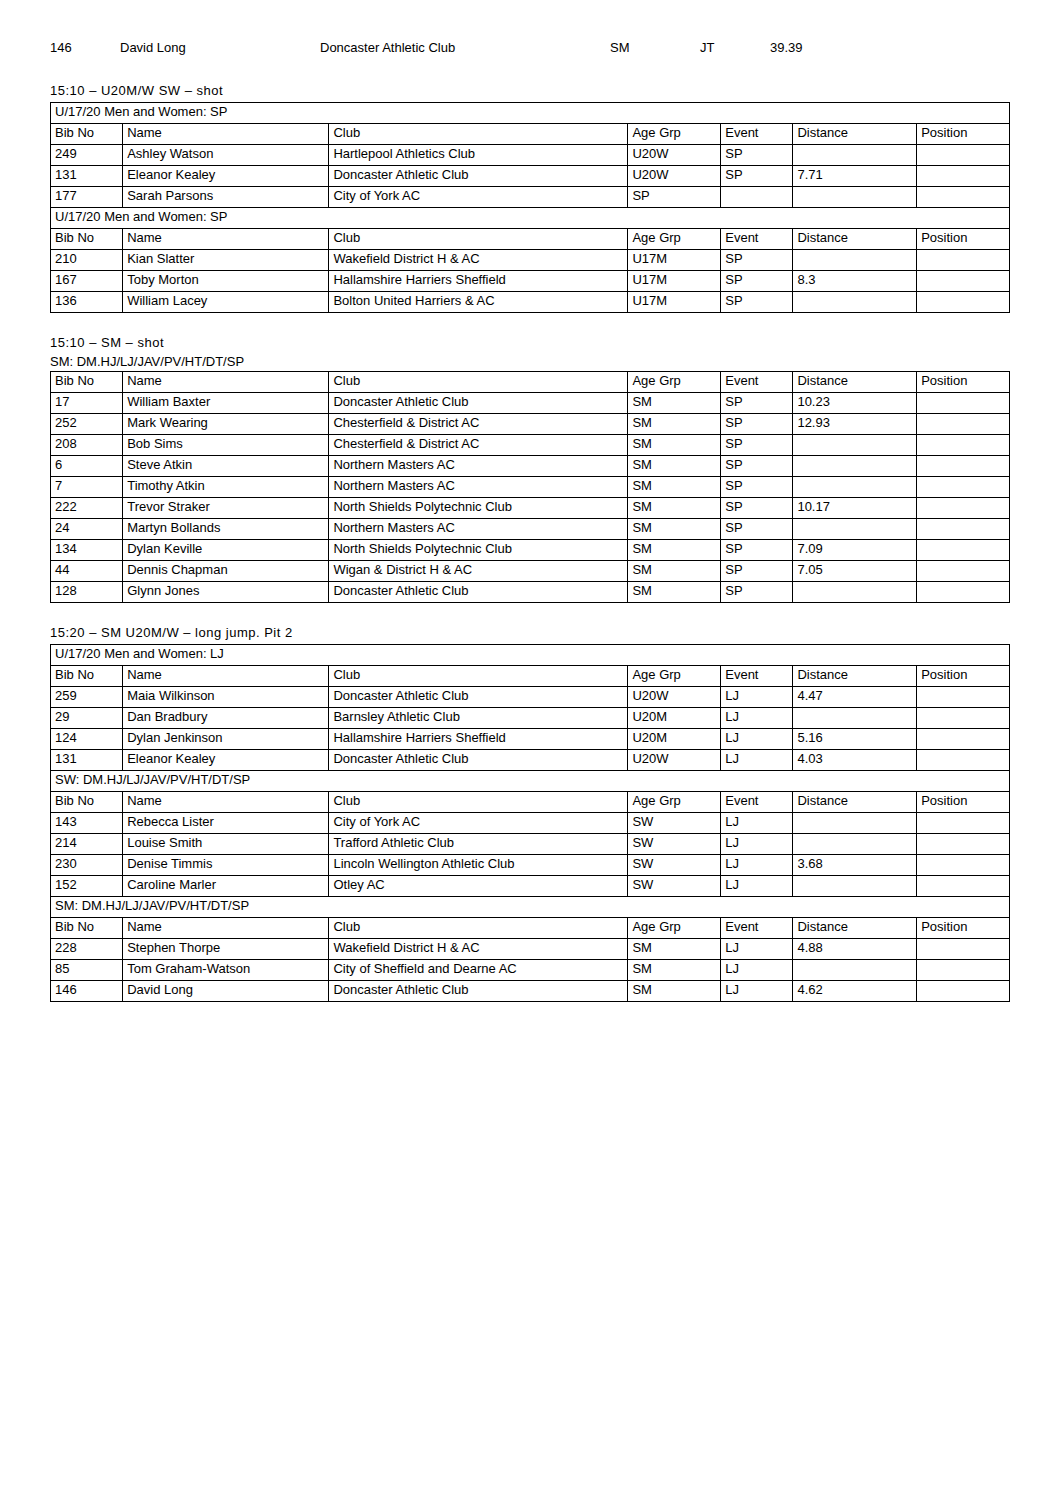146
David Long
Doncaster Athletic Club
SM
JT
39.39
15:10 – U20M/W SW – shot
| U/17/20 Men and Women: SP |
| Bib No | Name | Club | Age Grp | Event | Distance | Position |
| 249 | Ashley Watson | Hartlepool Athletics Club | U20W | SP | | |
| 131 | Eleanor Kealey | Doncaster Athletic Club | U20W | SP | 7.71 | |
| 177 | Sarah Parsons | City of York AC | SP | | | |
| U/17/20 Men and Women: SP |
| Bib No | Name | Club | Age Grp | Event | Distance | Position |
| 210 | Kian Slatter | Wakefield District H & AC | U17M | SP | | |
| 167 | Toby Morton | Hallamshire Harriers Sheffield | U17M | SP | 8.3 | |
| 136 | William Lacey | Bolton United Harriers & AC | U17M | SP | | |
15:10 – SM – shot
SM: DM.HJ/LJ/JAV/PV/HT/DT/SP
| Bib No | Name | Club | Age Grp | Event | Distance | Position |
| 17 | William Baxter | Doncaster Athletic Club | SM | SP | 10.23 | |
| 252 | Mark Wearing | Chesterfield & District AC | SM | SP | 12.93 | |
| 208 | Bob Sims | Chesterfield & District AC | SM | SP | | |
| 6 | Steve Atkin | Northern Masters AC | SM | SP | | |
| 7 | Timothy Atkin | Northern Masters AC | SM | SP | | |
| 222 | Trevor Straker | North Shields Polytechnic Club | SM | SP | 10.17 | |
| 24 | Martyn Bollands | Northern Masters AC | SM | SP | | |
| 134 | Dylan Keville | North Shields Polytechnic Club | SM | SP | 7.09 | |
| 44 | Dennis Chapman | Wigan & District H & AC | SM | SP | 7.05 | |
| 128 | Glynn Jones | Doncaster Athletic Club | SM | SP | | |
15:20 – SM U20M/W – long jump. Pit 2
| U/17/20 Men and Women: LJ |
| Bib No | Name | Club | Age Grp | Event | Distance | Position |
| 259 | Maia Wilkinson | Doncaster Athletic Club | U20W | LJ | 4.47 | |
| 29 | Dan Bradbury | Barnsley Athletic Club | U20M | LJ | | |
| 124 | Dylan Jenkinson | Hallamshire Harriers Sheffield | U20M | LJ | 5.16 | |
| 131 | Eleanor Kealey | Doncaster Athletic Club | U20W | LJ | 4.03 | |
| SW: DM.HJ/LJ/JAV/PV/HT/DT/SP |
| Bib No | Name | Club | Age Grp | Event | Distance | Position |
| 143 | Rebecca Lister | City of York AC | SW | LJ | | |
| 214 | Louise Smith | Trafford Athletic Club | SW | LJ | | |
| 230 | Denise Timmis | Lincoln Wellington Athletic Club | SW | LJ | 3.68 | |
| 152 | Caroline Marler | Otley AC | SW | LJ | | |
| SM: DM.HJ/LJ/JAV/PV/HT/DT/SP |
| Bib No | Name | Club | Age Grp | Event | Distance | Position |
| 228 | Stephen Thorpe | Wakefield District H & AC | SM | LJ | 4.88 | |
| 85 | Tom Graham-Watson | City of Sheffield and Dearne AC | SM | LJ | | |
| 146 | David Long | Doncaster Athletic Club | SM | LJ | 4.62 | |